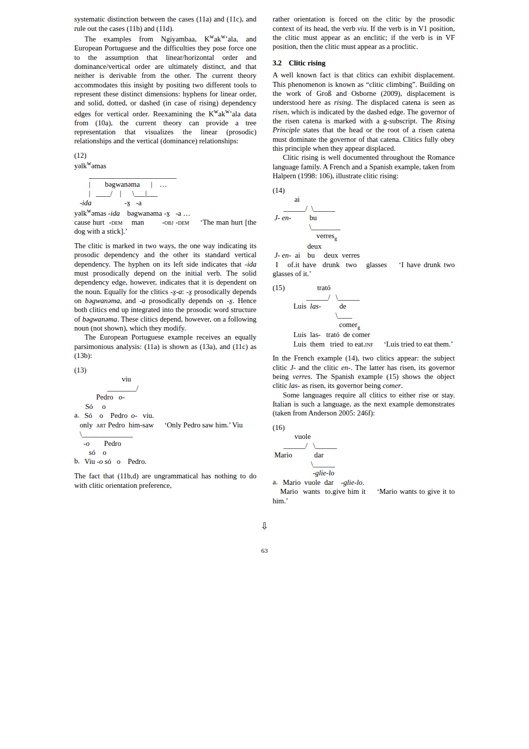systematic distinction between the cases (11a) and (11c), and rule out the cases (11b) and (11d).
The examples from Ngiyambaa, Kwakw’ala, and European Portuguese and the difficulties they pose force one to the assumption that linear/horizontal order and dominance/vertical order are ultimately distinct, and that neither is derivable from the other. The current theory accommodates this insight by positing two different tools to represent these distinct dimensions: hyphens for linear order, and solid, dotted, or dashed (in case of rising) dependency edges for vertical order. Reexamining the Kwakw’ala data from (10a), the current theory can provide a tree representation that visualizes the linear (prosodic) relationships and the vertical (dominance) relationships:
(12) yəlkwəmas ________________________ | bəgwanəma | … | ____/ | \___|___ -ida -x̱ -a yəlkwəmas -ida bəgwanəma -x̱ -a … cause hurt -dem man -obj -dem ‘The man hurt [the dog with a stick].’
The clitic is marked in two ways, the one way indicating its prosodic dependency and the other its standard vertical dependency. The hyphen on its left side indicates that -ida must prosodically depend on the initial verb. The solid dependency edge, however, indicates that it is dependent on the noun. Equally for the clitics -x̱-a: -x̱ prosodically depends on bəgwanəma, and -a prosodically depends on -x̱. Hence both clitics end up integrated into the prosodic word structure of bəgwanəma. These clitics depend, however, on a following noun (not shown), which they modify.
The European Portuguese example receives an equally parsimonious analysis: (11a) is shown as (13a), and (11c) as (13b):
(13) viu ________/ Pedro o- Só o a. Só o Pedro o- viu. only art Pedro him-saw ‘Only Pedro saw him.’ Viu \______________ -o Pedro só o b. Viu -o só o Pedro.
The fact that (11b,d) are ungrammatical has nothing to do with clitic orientation preference,
rather orientation is forced on the clitic by the prosodic context of its head, the verb viu. If the verb is in V1 position, the clitic must appear as an enclitic; if the verb is in VF position, then the clitic must appear as a proclitic.
3.2 Clitic rising
A well known fact is that clitics can exhibit displacement. This phenomenon is known as “clitic climbing”. Building on the work of Groß and Osborne (2009), displacement is understood here as rising. The displaced catena is seen as risen, which is indicated by the dashed edge. The governor of the risen catena is marked with a g-subscript. The Rising Principle states that the head or the root of a risen catena must dominate the governor of that catena. Clitics fully obey this principle when they appear displaced.
Clitic rising is well documented throughout the Romance language family. A French and a Spanish example, taken from Halpern (1998: 106), illustrate clitic rising:
(14) ai ______/ \______ J- en- bu \________ verresg deux J- en- ai bu deux verres I of.it have drunk two glasses ‘I have drunk two glasses of it.’
(15) trató ______/ \______ Luis las- de \____ comerg Luis las- trató de comer Luis them tried to eat.inf ‘Luis tried to eat them.’
In the French example (14), two clitics appear: the subject clitic J- and the clitic en-. The latter has risen, its governor being verres. The Spanish example (15) shows the object clitic las- as risen, its governor being comer.
Some languages require all clitics to either rise or stay. Italian is such a language, as the next example demonstrates (taken from Anderson 2005: 246f):
(16) vuole ______/ \______ Mario dar \______ -glie-lo a. Mario vuole dar -glie-lo. Mario wants to.give him it ‘Mario wants to give it to him.’
⇩
63